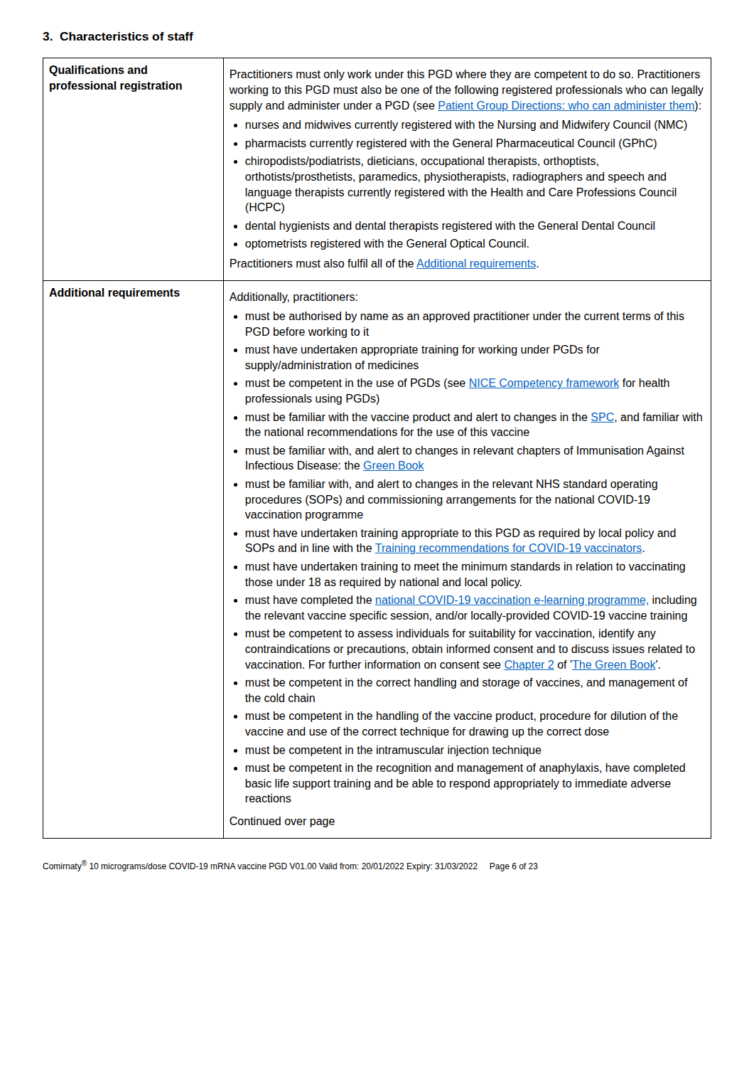3. Characteristics of staff
| Qualifications and professional registration | Practitioners must only work under this PGD where they are competent to do so. Practitioners working to this PGD must also be one of the following registered professionals who can legally supply and administer under a PGD (see Patient Group Directions: who can administer them ): nurses and midwives currently registered with the Nursing and Midwifery Council (NMC) pharmacists currently registered with the General Pharmaceutical Council (GPhC) chiropodists/podiatrists, dieticians, occupational therapists, orthoptists, orthotists/prosthetists, paramedics, physiotherapists, radiographers and speech and language therapists currently registered with the Health and Care Professions Council (HCPC) dental hygienists and dental therapists registered with the General Dental Council optometrists registered with the General Optical Council. Practitioners must also fulfil all of the Additional requirements . |
| Additional requirements | Additionally, practitioners: must be authorised by name as an approved practitioner under the current terms of this PGD before working to it must have undertaken appropriate training for working under PGDs for supply/administration of medicines must be competent in the use of PGDs (see NICE Competency framework for health professionals using PGDs) must be familiar with the vaccine product and alert to changes in the SPC , and familiar with the national recommendations for the use of this vaccine must be familiar with, and alert to changes in relevant chapters of Immunisation Against Infectious Disease: the Green Book must be familiar with, and alert to changes in the relevant NHS standard operating procedures (SOPs) and commissioning arrangements for the national COVID-19 vaccination programme must have undertaken training appropriate to this PGD as required by local policy and SOPs and in line with the Training recommendations for COVID-19 vaccinators . must have undertaken training to meet the minimum standards in relation to vaccinating those under 18 as required by national and local policy. must have completed the national COVID-19 vaccination e-learning programme, including the relevant vaccine specific session, and/or locally-provided COVID-19 vaccine training must be competent to assess individuals for suitability for vaccination, identify any contraindications or precautions, obtain informed consent and to discuss issues related to vaccination. For further information on consent see Chapter 2 of ' The Green Book '. must be competent in the correct handling and storage of vaccines, and management of the cold chain must be competent in the handling of the vaccine product, procedure for dilution of the vaccine and use of the correct technique for drawing up the correct dose must be competent in the intramuscular injection technique must be competent in the recognition and management of anaphylaxis, have completed basic life support training and be able to respond appropriately to immediate adverse reactions Continued over page |
Comirnaty® 10 micrograms/dose COVID-19 mRNA vaccine PGD V01.00 Valid from: 20/01/2022 Expiry: 31/03/2022 Page 6 of 23